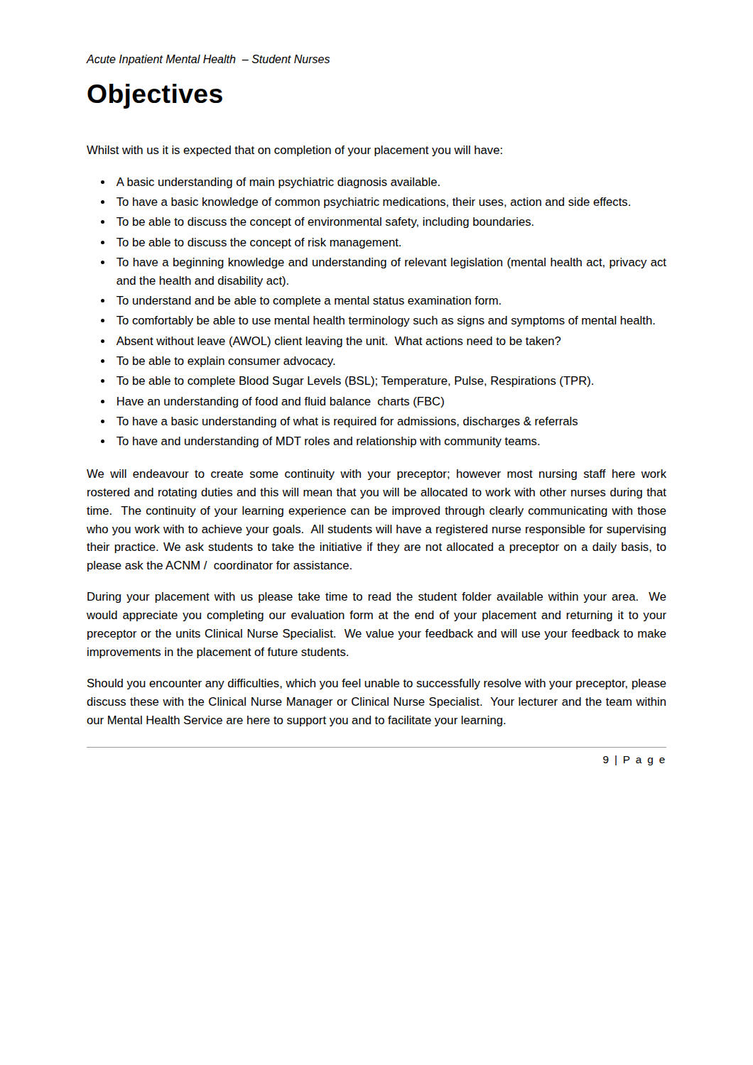Acute Inpatient Mental Health – Student Nurses
Objectives
Whilst with us it is expected that on completion of your placement you will have:
A basic understanding of main psychiatric diagnosis available.
To have a basic knowledge of common psychiatric medications, their uses, action and side effects.
To be able to discuss the concept of environmental safety, including boundaries.
To be able to discuss the concept of risk management.
To have a beginning knowledge and understanding of relevant legislation (mental health act, privacy act and the health and disability act).
To understand and be able to complete a mental status examination form.
To comfortably be able to use mental health terminology such as signs and symptoms of mental health.
Absent without leave (AWOL) client leaving the unit. What actions need to be taken?
To be able to explain consumer advocacy.
To be able to complete Blood Sugar Levels (BSL); Temperature, Pulse, Respirations (TPR).
Have an understanding of food and fluid balance charts (FBC)
To have a basic understanding of what is required for admissions, discharges & referrals
To have and understanding of MDT roles and relationship with community teams.
We will endeavour to create some continuity with your preceptor; however most nursing staff here work rostered and rotating duties and this will mean that you will be allocated to work with other nurses during that time. The continuity of your learning experience can be improved through clearly communicating with those who you work with to achieve your goals. All students will have a registered nurse responsible for supervising their practice. We ask students to take the initiative if they are not allocated a preceptor on a daily basis, to please ask the ACNM / coordinator for assistance.
During your placement with us please take time to read the student folder available within your area. We would appreciate you completing our evaluation form at the end of your placement and returning it to your preceptor or the units Clinical Nurse Specialist. We value your feedback and will use your feedback to make improvements in the placement of future students.
Should you encounter any difficulties, which you feel unable to successfully resolve with your preceptor, please discuss these with the Clinical Nurse Manager or Clinical Nurse Specialist. Your lecturer and the team within our Mental Health Service are here to support you and to facilitate your learning.
9 | P a g e